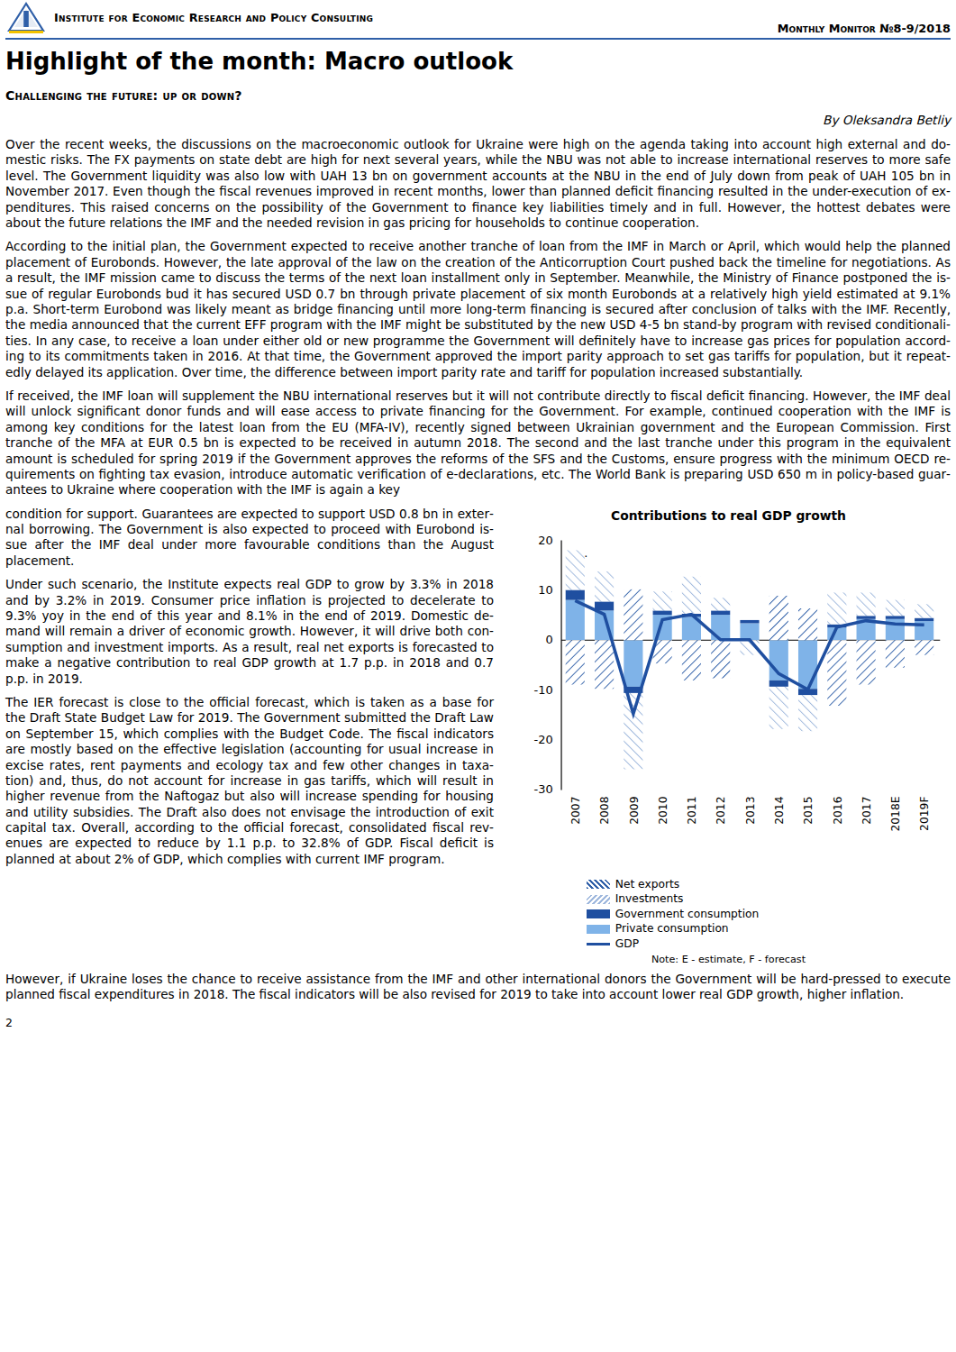Institute for Economic Research and Policy Consulting
Monthly Monitor №8-9/2018
Highlight of the month: Macro outlook
Challenging the future: up or down?
By Oleksandra Betliy
Over the recent weeks, the discussions on the macroeconomic outlook for Ukraine were high on the agenda taking into account high external and domestic risks. The FX payments on state debt are high for next several years, while the NBU was not able to increase international reserves to more safe level. The Government liquidity was also low with UAH 13 bn on government accounts at the NBU in the end of July down from peak of UAH 105 bn in November 2017. Even though the fiscal revenues improved in recent months, lower than planned deficit financing resulted in the under-execution of expenditures. This raised concerns on the possibility of the Government to finance key liabilities timely and in full. However, the hottest debates were about the future relations the IMF and the needed revision in gas pricing for households to continue cooperation.
According to the initial plan, the Government expected to receive another tranche of loan from the IMF in March or April, which would help the planned placement of Eurobonds. However, the late approval of the law on the creation of the Anticorruption Court pushed back the timeline for negotiations. As a result, the IMF mission came to discuss the terms of the next loan installment only in September. Meanwhile, the Ministry of Finance postponed the issue of regular Eurobonds bud it has secured USD 0.7 bn through private placement of six month Eurobonds at a relatively high yield estimated at 9.1% p.a. Short-term Eurobond was likely meant as bridge financing until more long-term financing is secured after conclusion of talks with the IMF. Recently, the media announced that the current EFF program with the IMF might be substituted by the new USD 4-5 bn stand-by program with revised conditionalities. In any case, to receive a loan under either old or new programme the Government will definitely have to increase gas prices for population according to its commitments taken in 2016. At that time, the Government approved the import parity approach to set gas tariffs for population, but it repeatedly delayed its application. Over time, the difference between import parity rate and tariff for population increased substantially.
If received, the IMF loan will supplement the NBU international reserves but it will not contribute directly to fiscal deficit financing. However, the IMF deal will unlock significant donor funds and will ease access to private financing for the Government. For example, continued cooperation with the IMF is among key conditions for the latest loan from the EU (MFA-IV), recently signed between Ukrainian government and the European Commission. First tranche of the MFA at EUR 0.5 bn is expected to be received in autumn 2018. The second and the last tranche under this program in the equivalent amount is scheduled for spring 2019 if the Government approves the reforms of the SFS and the Customs, ensure progress with the minimum OECD requirements on fighting tax evasion, introduce automatic verification of e-declarations, etc. The World Bank is preparing USD 650 m in policy-based guarantees to Ukraine where cooperation with the IMF is again a key
Contributions to real GDP growth
20 10 0 -10 -20 -30 p.p. 2007 2008 2009 2010 2011 2012 2013 2014 2015 2016 2017 2018E 2019F
Net exports
Investments
Government consumption
Private consumption
GDP
Note: E - estimate, F - forecast
condition for support. Guarantees are expected to support USD 0.8 bn in external borrowing. The Government is also expected to proceed with Eurobond issue after the IMF deal under more favourable conditions than the August placement.
Under such scenario, the Institute expects real GDP to grow by 3.3% in 2018 and by 3.2% in 2019. Consumer price inflation is projected to decelerate to 9.3% yoy in the end of this year and 8.1% in the end of 2019. Domestic demand will remain a driver of economic growth. However, it will drive both consumption and investment imports. As a result, real net exports is forecasted to make a negative contribution to real GDP growth at 1.7 p.p. in 2018 and 0.7 p.p. in 2019.
The IER forecast is close to the official forecast, which is taken as a base for the Draft State Budget Law for 2019. The Government submitted the Draft Law on September 15, which complies with the Budget Code. The fiscal indicators are mostly based on the effective legislation (accounting for usual increase in excise rates, rent payments and ecology tax and few other changes in taxation) and, thus, do not account for increase in gas tariffs, which will result in higher revenue from the Naftogaz but also will increase spending for housing and utility subsidies. The Draft also does not envisage the introduction of exit capital tax. Overall, according to the official forecast, consolidated fiscal revenues are expected to reduce by 1.1 p.p. to 32.8% of GDP. Fiscal deficit is planned at about 2% of GDP, which complies with current IMF program.
However, if Ukraine loses the chance to receive assistance from the IMF and other international donors the Government will be hard-pressed to execute planned fiscal expenditures in 2018. The fiscal indicators will be also revised for 2019 to take into account lower real GDP growth, higher inflation.
2